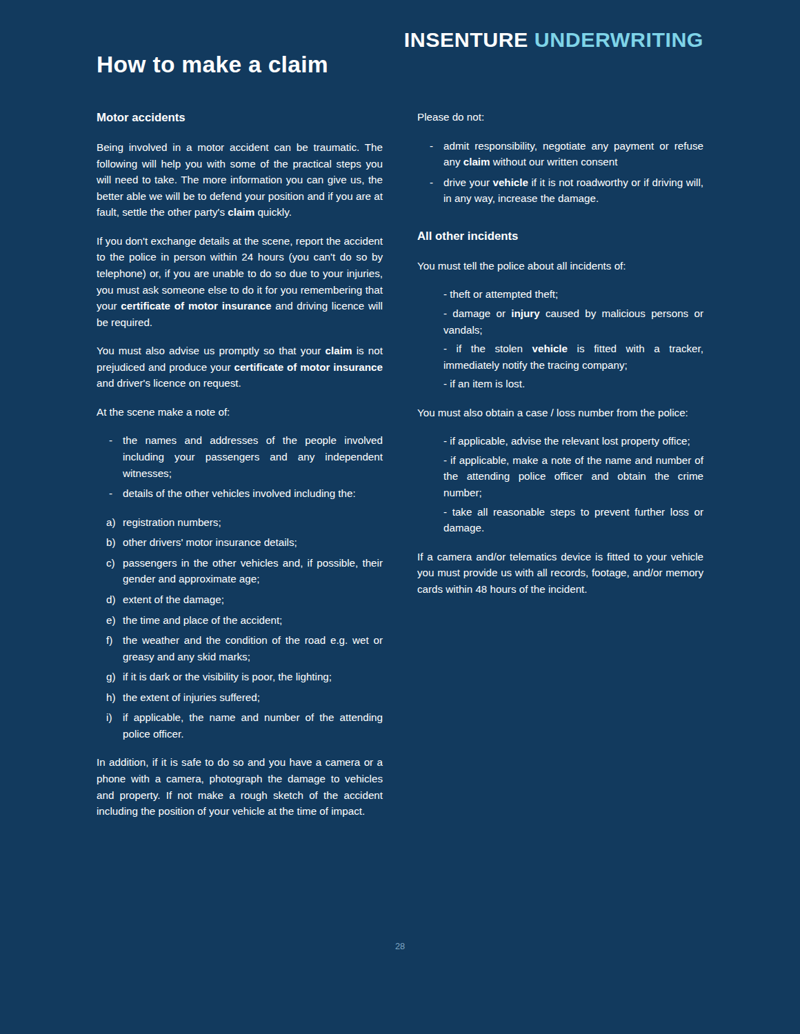INSENTURE UNDERWRITING
How to make a claim
Motor accidents
Being involved in a motor accident can be traumatic. The following will help you with some of the practical steps you will need to take. The more information you can give us, the better able we will be to defend your position and if you are at fault, settle the other party's claim quickly.
If you don't exchange details at the scene, report the accident to the police in person within 24 hours (you can't do so by telephone) or, if you are unable to do so due to your injuries, you must ask someone else to do it for you remembering that your certificate of motor insurance and driving licence will be required.
You must also advise us promptly so that your claim is not prejudiced and produce your certificate of motor insurance and driver's licence on request.
At the scene make a note of:
the names and addresses of the people involved including your passengers and any independent witnesses;
details of the other vehicles involved including the:
registration numbers;
other drivers' motor insurance details;
passengers in the other vehicles and, if possible, their gender and approximate age;
extent of the damage;
the time and place of the accident;
the weather and the condition of the road e.g. wet or greasy and any skid marks;
if it is dark or the visibility is poor, the lighting;
the extent of injuries suffered;
if applicable, the name and number of the attending police officer.
In addition, if it is safe to do so and you have a camera or a phone with a camera, photograph the damage to vehicles and property. If not make a rough sketch of the accident including the position of your vehicle at the time of impact.
Please do not:
admit responsibility, negotiate any payment or refuse any claim without our written consent
drive your vehicle if it is not roadworthy or if driving will, in any way, increase the damage.
All other incidents
You must tell the police about all incidents of:
- theft or attempted theft;
- damage or injury caused by malicious persons or vandals;
- if the stolen vehicle is fitted with a tracker, immediately notify the tracing company;
- if an item is lost.
You must also obtain a case / loss number from the police:
- if applicable, advise the relevant lost property office;
- if applicable, make a note of the name and number of the attending police officer and obtain the crime number;
- take all reasonable steps to prevent further loss or damage.
If a camera and/or telematics device is fitted to your vehicle you must provide us with all records, footage, and/or memory cards within 48 hours of the incident.
28